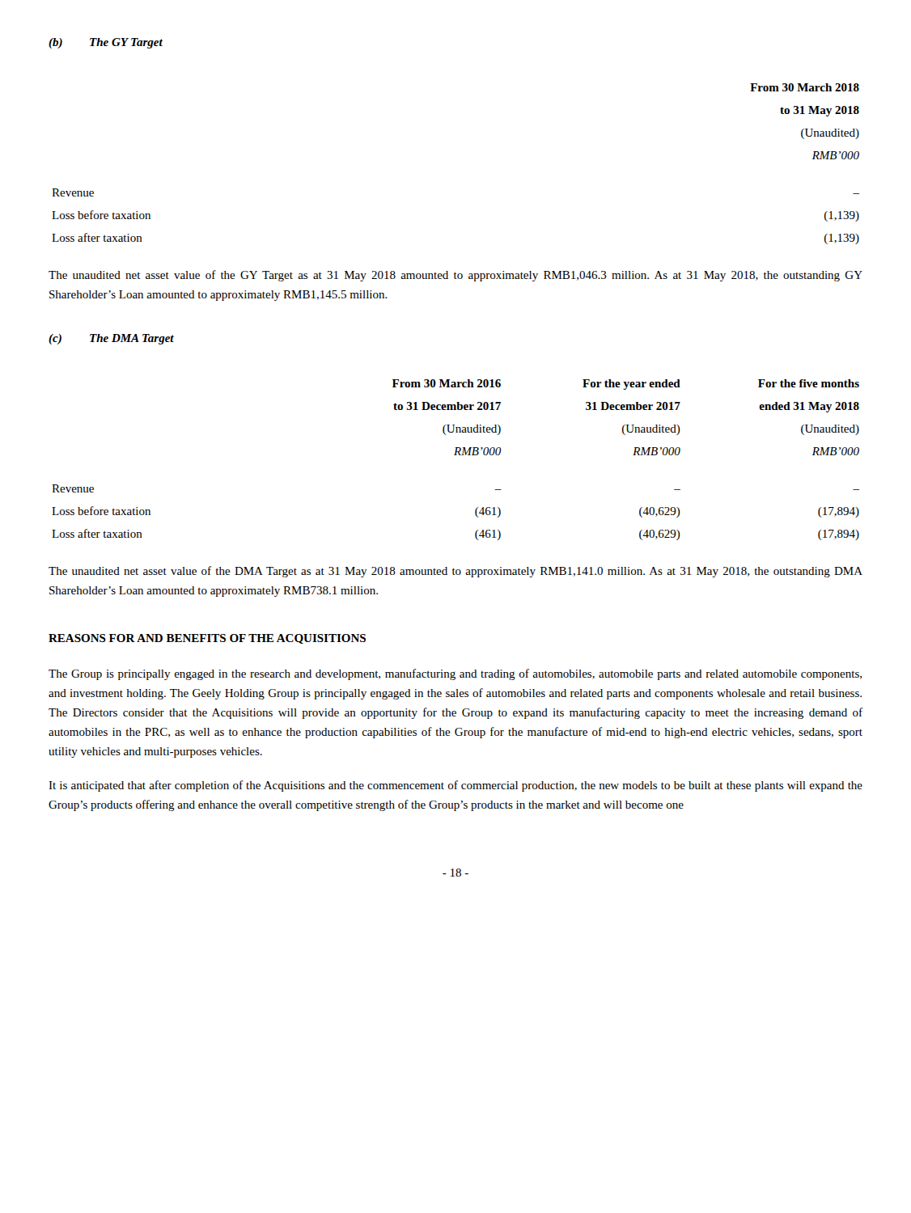(b) The GY Target
| | From 30 March 2018 |
| | to 31 May 2018 |
| | (Unaudited) |
| | RMB’000 |
| Revenue | – |
| Loss before taxation | (1,139) |
| Loss after taxation | (1,139) |
The unaudited net asset value of the GY Target as at 31 May 2018 amounted to approximately RMB1,046.3 million. As at 31 May 2018, the outstanding GY Shareholder’s Loan amounted to approximately RMB1,145.5 million.
(c) The DMA Target
| | From 30 March 2016 | For the year ended | For the five months |
| | to 31 December 2017 | 31 December 2017 | ended 31 May 2018 |
| | (Unaudited) | (Unaudited) | (Unaudited) |
| | RMB’000 | RMB’000 | RMB’000 |
| Revenue | – | – | – |
| Loss before taxation | (461) | (40,629) | (17,894) |
| Loss after taxation | (461) | (40,629) | (17,894) |
The unaudited net asset value of the DMA Target as at 31 May 2018 amounted to approximately RMB1,141.0 million. As at 31 May 2018, the outstanding DMA Shareholder’s Loan amounted to approximately RMB738.1 million.
REASONS FOR AND BENEFITS OF THE ACQUISITIONS
The Group is principally engaged in the research and development, manufacturing and trading of automobiles, automobile parts and related automobile components, and investment holding. The Geely Holding Group is principally engaged in the sales of automobiles and related parts and components wholesale and retail business. The Directors consider that the Acquisitions will provide an opportunity for the Group to expand its manufacturing capacity to meet the increasing demand of automobiles in the PRC, as well as to enhance the production capabilities of the Group for the manufacture of mid-end to high-end electric vehicles, sedans, sport utility vehicles and multi-purposes vehicles.
It is anticipated that after completion of the Acquisitions and the commencement of commercial production, the new models to be built at these plants will expand the Group’s products offering and enhance the overall competitive strength of the Group’s products in the market and will become one
- 18 -